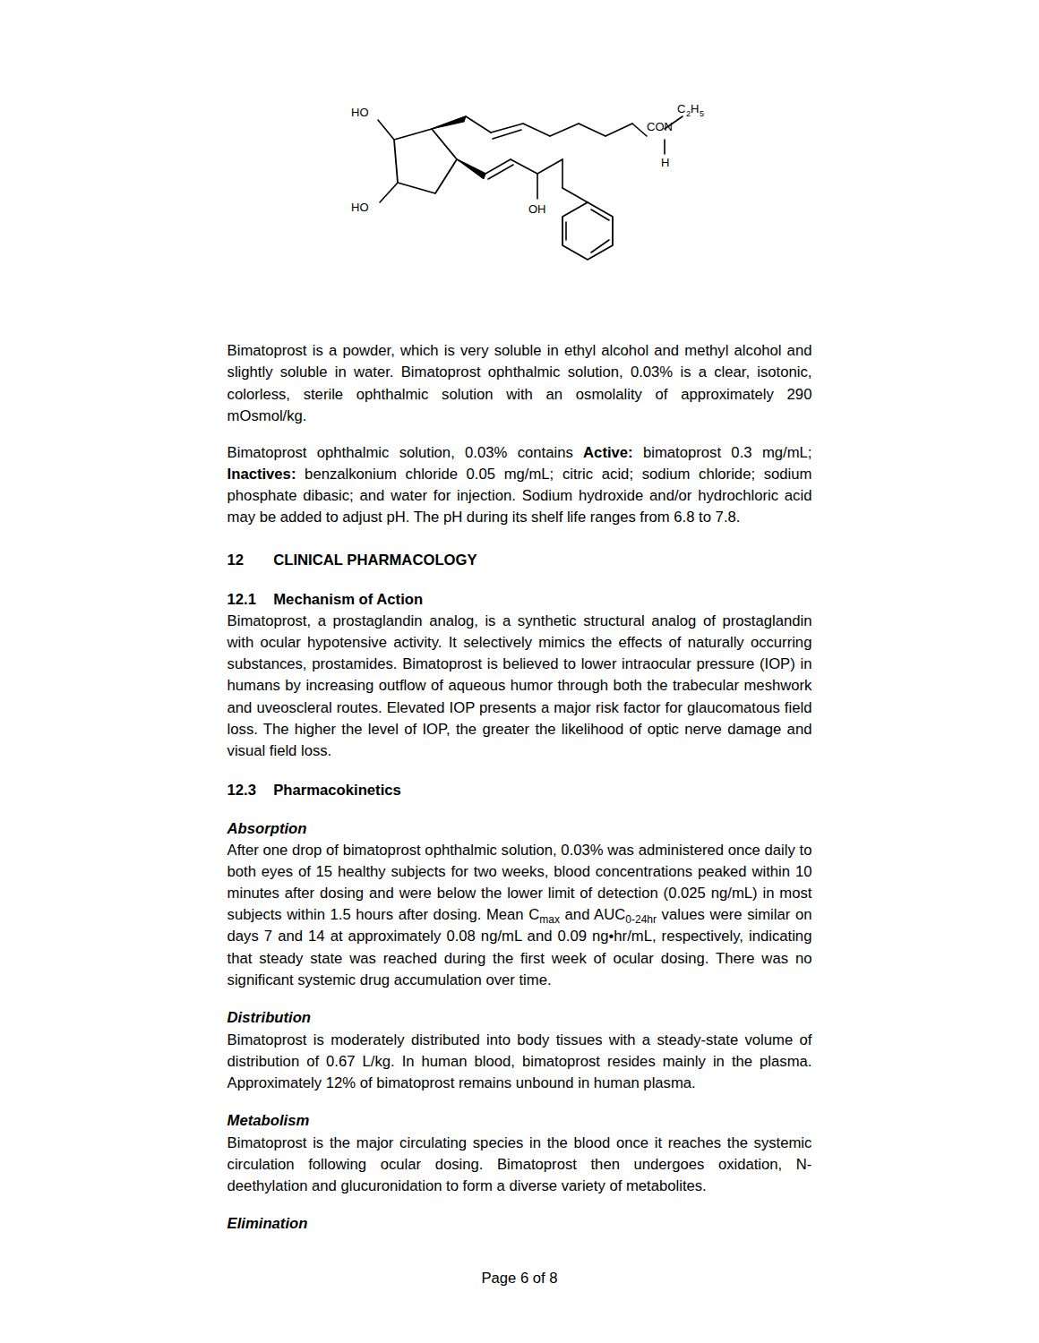HO HO CON C 2 H 5 H OH
Bimatoprost is a powder, which is very soluble in ethyl alcohol and methyl alcohol and slightly soluble in water. Bimatoprost ophthalmic solution, 0.03% is a clear, isotonic, colorless, sterile ophthalmic solution with an osmolality of approximately 290 mOsmol/kg.
Bimatoprost ophthalmic solution, 0.03% contains Active: bimatoprost 0.3 mg/mL; Inactives: benzalkonium chloride 0.05 mg/mL; citric acid; sodium chloride; sodium phosphate dibasic; and water for injection. Sodium hydroxide and/or hydrochloric acid may be added to adjust pH. The pH during its shelf life ranges from 6.8 to 7.8.
12 CLINICAL PHARMACOLOGY
12.1 Mechanism of Action
Bimatoprost, a prostaglandin analog, is a synthetic structural analog of prostaglandin with ocular hypotensive activity. It selectively mimics the effects of naturally occurring substances, prostamides. Bimatoprost is believed to lower intraocular pressure (IOP) in humans by increasing outflow of aqueous humor through both the trabecular meshwork and uveoscleral routes. Elevated IOP presents a major risk factor for glaucomatous field loss. The higher the level of IOP, the greater the likelihood of optic nerve damage and visual field loss.
12.3 Pharmacokinetics
Absorption
After one drop of bimatoprost ophthalmic solution, 0.03% was administered once daily to both eyes of 15 healthy subjects for two weeks, blood concentrations peaked within 10 minutes after dosing and were below the lower limit of detection (0.025 ng/mL) in most subjects within 1.5 hours after dosing. Mean Cmax and AUC0-24hr values were similar on days 7 and 14 at approximately 0.08 ng/mL and 0.09 ng•hr/mL, respectively, indicating that steady state was reached during the first week of ocular dosing. There was no significant systemic drug accumulation over time.
Distribution
Bimatoprost is moderately distributed into body tissues with a steady-state volume of distribution of 0.67 L/kg. In human blood, bimatoprost resides mainly in the plasma. Approximately 12% of bimatoprost remains unbound in human plasma.
Metabolism
Bimatoprost is the major circulating species in the blood once it reaches the systemic circulation following ocular dosing. Bimatoprost then undergoes oxidation, N-deethylation and glucuronidation to form a diverse variety of metabolites.
Elimination
Page 6 of 8